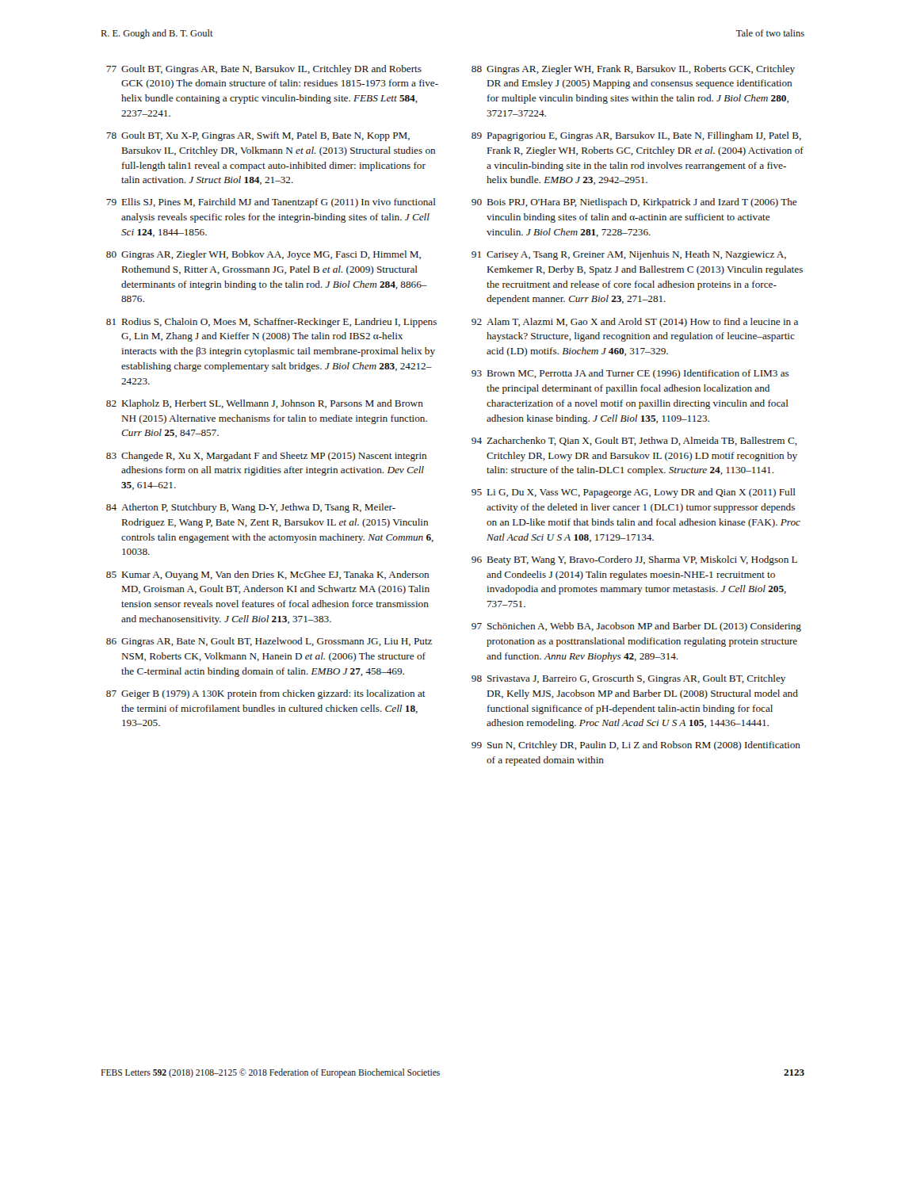R. E. Gough and B. T. Goult
Tale of two talins
77 Goult BT, Gingras AR, Bate N, Barsukov IL, Critchley DR and Roberts GCK (2010) The domain structure of talin: residues 1815-1973 form a five-helix bundle containing a cryptic vinculin-binding site. FEBS Lett 584, 2237–2241.
78 Goult BT, Xu X-P, Gingras AR, Swift M, Patel B, Bate N, Kopp PM, Barsukov IL, Critchley DR, Volkmann N et al. (2013) Structural studies on full-length talin1 reveal a compact auto-inhibited dimer: implications for talin activation. J Struct Biol 184, 21–32.
79 Ellis SJ, Pines M, Fairchild MJ and Tanentzapf G (2011) In vivo functional analysis reveals specific roles for the integrin-binding sites of talin. J Cell Sci 124, 1844–1856.
80 Gingras AR, Ziegler WH, Bobkov AA, Joyce MG, Fasci D, Himmel M, Rothemund S, Ritter A, Grossmann JG, Patel B et al. (2009) Structural determinants of integrin binding to the talin rod. J Biol Chem 284, 8866–8876.
81 Rodius S, Chaloin O, Moes M, Schaffner-Reckinger E, Landrieu I, Lippens G, Lin M, Zhang J and Kieffer N (2008) The talin rod IBS2 α-helix interacts with the β3 integrin cytoplasmic tail membrane-proximal helix by establishing charge complementary salt bridges. J Biol Chem 283, 24212–24223.
82 Klapholz B, Herbert SL, Wellmann J, Johnson R, Parsons M and Brown NH (2015) Alternative mechanisms for talin to mediate integrin function. Curr Biol 25, 847–857.
83 Changede R, Xu X, Margadant F and Sheetz MP (2015) Nascent integrin adhesions form on all matrix rigidities after integrin activation. Dev Cell 35, 614–621.
84 Atherton P, Stutchbury B, Wang D-Y, Jethwa D, Tsang R, Meiler-Rodriguez E, Wang P, Bate N, Zent R, Barsukov IL et al. (2015) Vinculin controls talin engagement with the actomyosin machinery. Nat Commun 6, 10038.
85 Kumar A, Ouyang M, Van den Dries K, McGhee EJ, Tanaka K, Anderson MD, Groisman A, Goult BT, Anderson KI and Schwartz MA (2016) Talin tension sensor reveals novel features of focal adhesion force transmission and mechanosensitivity. J Cell Biol 213, 371–383.
86 Gingras AR, Bate N, Goult BT, Hazelwood L, Grossmann JG, Liu H, Putz NSM, Roberts CK, Volkmann N, Hanein D et al. (2006) The structure of the C-terminal actin binding domain of talin. EMBO J 27, 458–469.
87 Geiger B (1979) A 130K protein from chicken gizzard: its localization at the termini of microfilament bundles in cultured chicken cells. Cell 18, 193–205.
88 Gingras AR, Ziegler WH, Frank R, Barsukov IL, Roberts GCK, Critchley DR and Emsley J (2005) Mapping and consensus sequence identification for multiple vinculin binding sites within the talin rod. J Biol Chem 280, 37217–37224.
89 Papagrigoriou E, Gingras AR, Barsukov IL, Bate N, Fillingham IJ, Patel B, Frank R, Ziegler WH, Roberts GC, Critchley DR et al. (2004) Activation of a vinculin-binding site in the talin rod involves rearrangement of a five-helix bundle. EMBO J 23, 2942–2951.
90 Bois PRJ, O'Hara BP, Nietlispach D, Kirkpatrick J and Izard T (2006) The vinculin binding sites of talin and α-actinin are sufficient to activate vinculin. J Biol Chem 281, 7228–7236.
91 Carisey A, Tsang R, Greiner AM, Nijenhuis N, Heath N, Nazgiewicz A, Kemkemer R, Derby B, Spatz J and Ballestrem C (2013) Vinculin regulates the recruitment and release of core focal adhesion proteins in a force-dependent manner. Curr Biol 23, 271–281.
92 Alam T, Alazmi M, Gao X and Arold ST (2014) How to find a leucine in a haystack? Structure, ligand recognition and regulation of leucine–aspartic acid (LD) motifs. Biochem J 460, 317–329.
93 Brown MC, Perrotta JA and Turner CE (1996) Identification of LIM3 as the principal determinant of paxillin focal adhesion localization and characterization of a novel motif on paxillin directing vinculin and focal adhesion kinase binding. J Cell Biol 135, 1109–1123.
94 Zacharchenko T, Qian X, Goult BT, Jethwa D, Almeida TB, Ballestrem C, Critchley DR, Lowy DR and Barsukov IL (2016) LD motif recognition by talin: structure of the talin-DLC1 complex. Structure 24, 1130–1141.
95 Li G, Du X, Vass WC, Papageorge AG, Lowy DR and Qian X (2011) Full activity of the deleted in liver cancer 1 (DLC1) tumor suppressor depends on an LD-like motif that binds talin and focal adhesion kinase (FAK). Proc Natl Acad Sci U S A 108, 17129–17134.
96 Beaty BT, Wang Y, Bravo-Cordero JJ, Sharma VP, Miskolci V, Hodgson L and Condeelis J (2014) Talin regulates moesin-NHE-1 recruitment to invadopodia and promotes mammary tumor metastasis. J Cell Biol 205, 737–751.
97 Schönichen A, Webb BA, Jacobson MP and Barber DL (2013) Considering protonation as a posttranslational modification regulating protein structure and function. Annu Rev Biophys 42, 289–314.
98 Srivastava J, Barreiro G, Groscurth S, Gingras AR, Goult BT, Critchley DR, Kelly MJS, Jacobson MP and Barber DL (2008) Structural model and functional significance of pH-dependent talin-actin binding for focal adhesion remodeling. Proc Natl Acad Sci U S A 105, 14436–14441.
99 Sun N, Critchley DR, Paulin D, Li Z and Robson RM (2008) Identification of a repeated domain within
FEBS Letters 592 (2018) 2108–2125 © 2018 Federation of European Biochemical Societies
2123